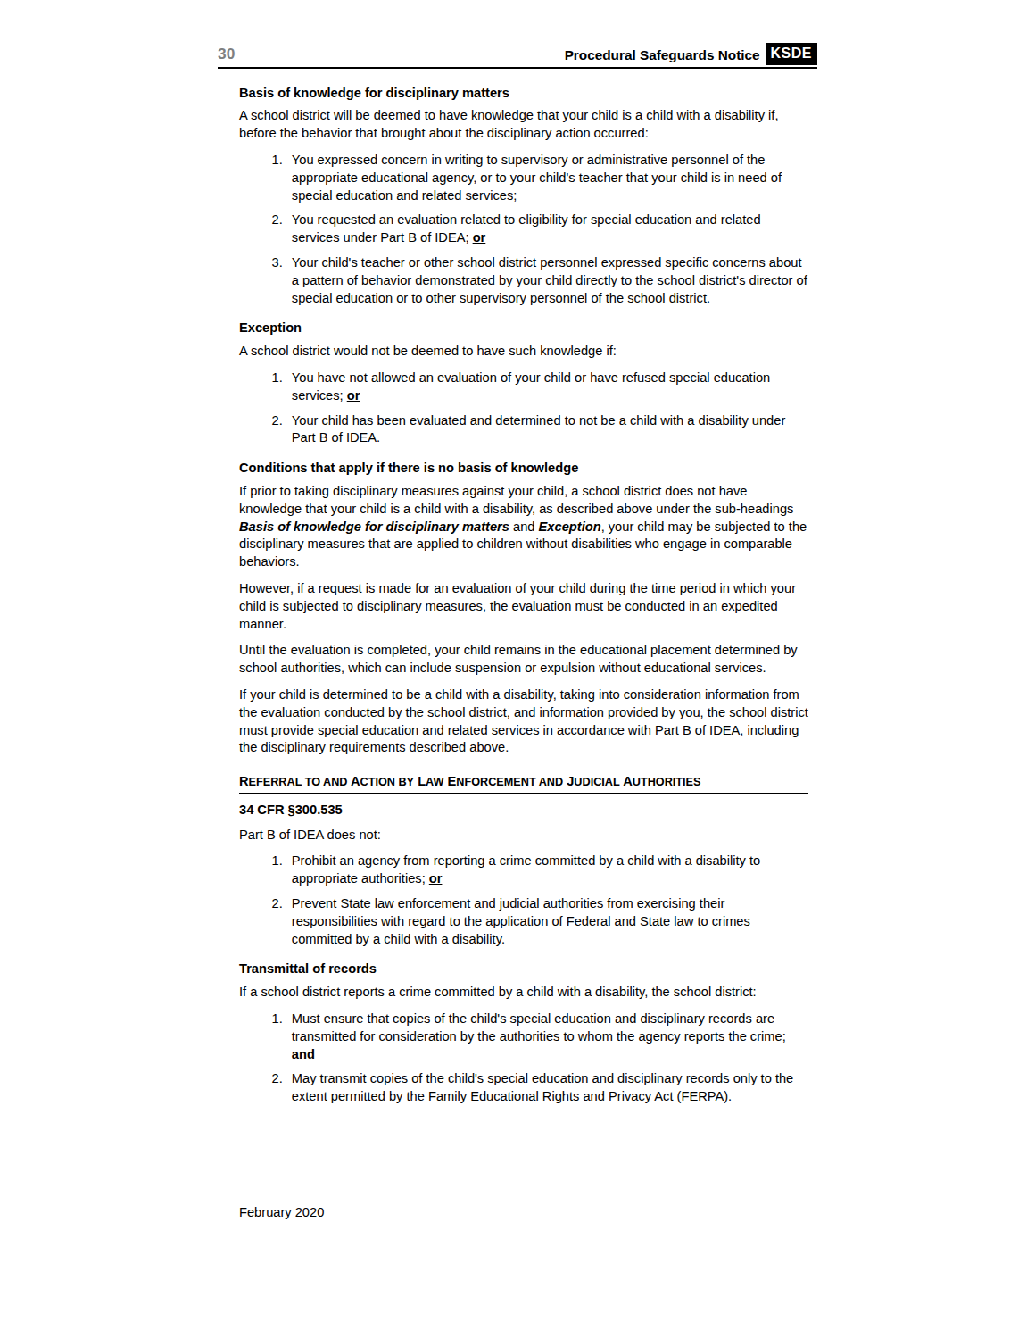30
Procedural Safeguards Notice KSDE
Basis of knowledge for disciplinary matters
A school district will be deemed to have knowledge that your child is a child with a disability if, before the behavior that brought about the disciplinary action occurred:
You expressed concern in writing to supervisory or administrative personnel of the appropriate educational agency, or to your child's teacher that your child is in need of special education and related services;
You requested an evaluation related to eligibility for special education and related services under Part B of IDEA; or
Your child's teacher or other school district personnel expressed specific concerns about a pattern of behavior demonstrated by your child directly to the school district's director of special education or to other supervisory personnel of the school district.
Exception
A school district would not be deemed to have such knowledge if:
You have not allowed an evaluation of your child or have refused special education services; or
Your child has been evaluated and determined to not be a child with a disability under Part B of IDEA.
Conditions that apply if there is no basis of knowledge
If prior to taking disciplinary measures against your child, a school district does not have knowledge that your child is a child with a disability, as described above under the sub-headings Basis of knowledge for disciplinary matters and Exception, your child may be subjected to the disciplinary measures that are applied to children without disabilities who engage in comparable behaviors.
However, if a request is made for an evaluation of your child during the time period in which your child is subjected to disciplinary measures, the evaluation must be conducted in an expedited manner.
Until the evaluation is completed, your child remains in the educational placement determined by school authorities, which can include suspension or expulsion without educational services.
If your child is determined to be a child with a disability, taking into consideration information from the evaluation conducted by the school district, and information provided by you, the school district must provide special education and related services in accordance with Part B of IDEA, including the disciplinary requirements described above.
REFERRAL TO AND ACTION BY LAW ENFORCEMENT AND JUDICIAL AUTHORITIES
34 CFR §300.535
Part B of IDEA does not:
Prohibit an agency from reporting a crime committed by a child with a disability to appropriate authorities; or
Prevent State law enforcement and judicial authorities from exercising their responsibilities with regard to the application of Federal and State law to crimes committed by a child with a disability.
Transmittal of records
If a school district reports a crime committed by a child with a disability, the school district:
Must ensure that copies of the child's special education and disciplinary records are transmitted for consideration by the authorities to whom the agency reports the crime; and
May transmit copies of the child's special education and disciplinary records only to the extent permitted by the Family Educational Rights and Privacy Act (FERPA).
February 2020